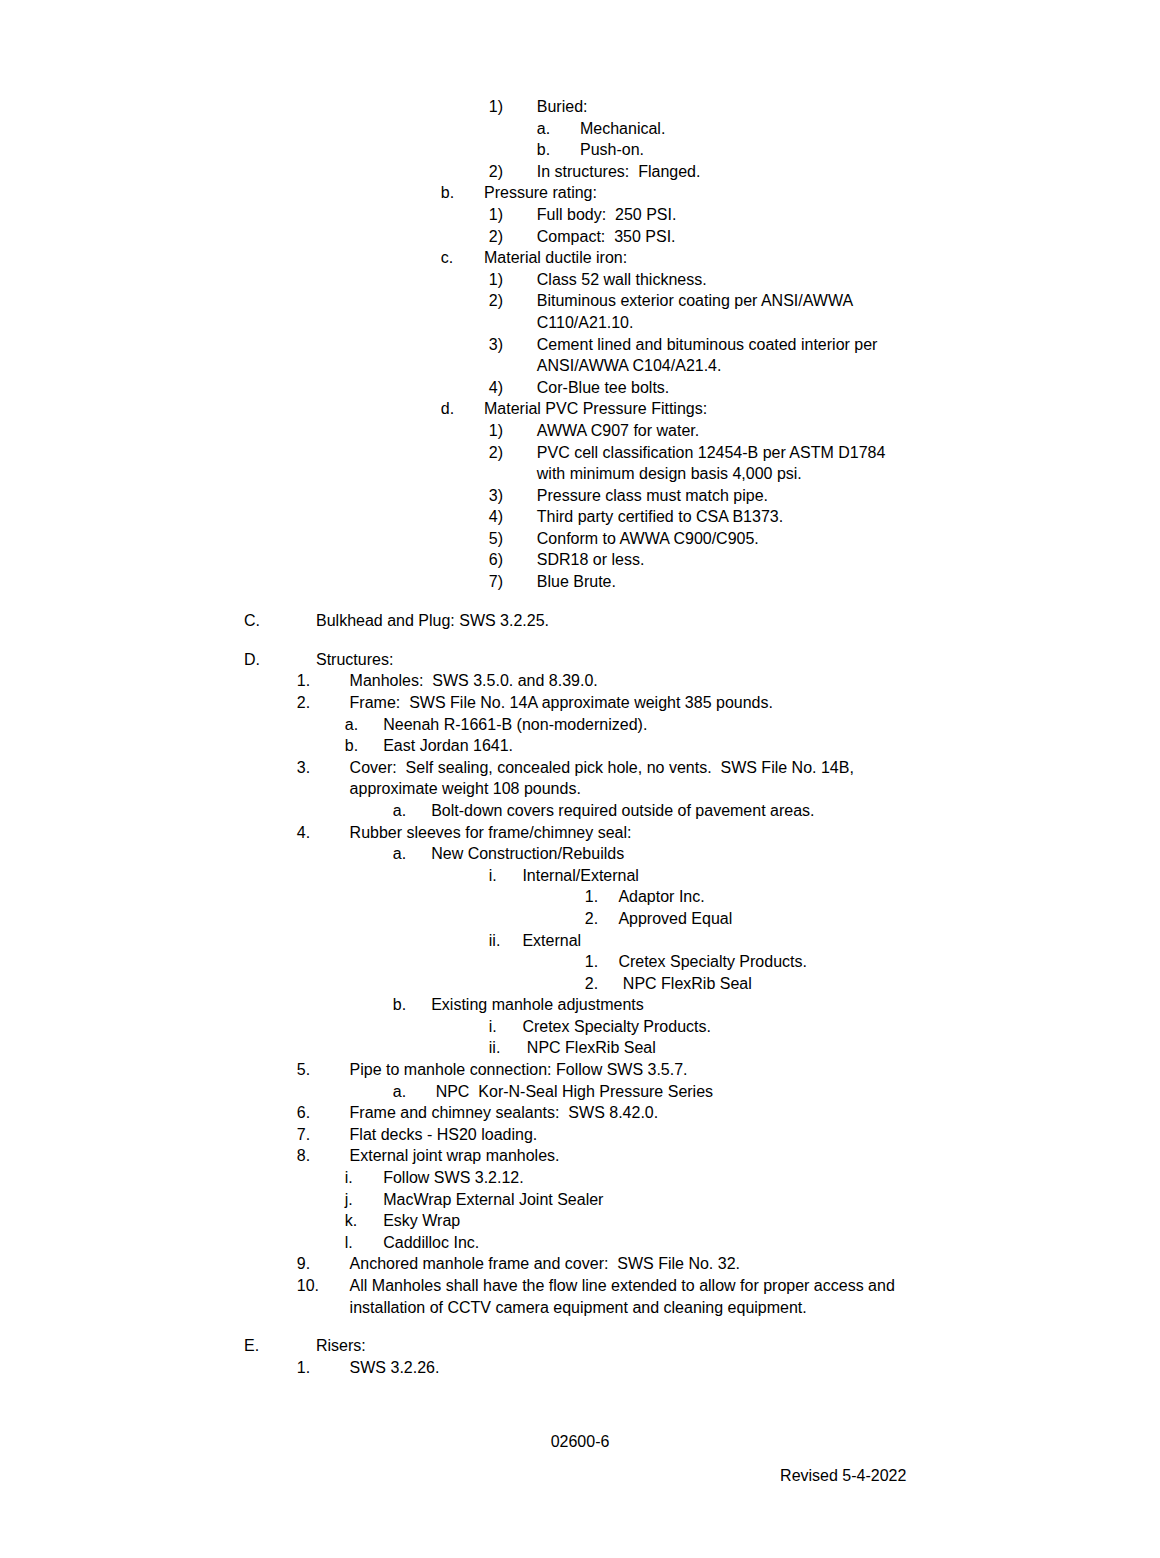1) Buried:
a. Mechanical.
b. Push-on.
2) In structures: Flanged.
b. Pressure rating:
1) Full body: 250 PSI.
2) Compact: 350 PSI.
c. Material ductile iron:
1) Class 52 wall thickness.
2) Bituminous exterior coating per ANSI/AWWA C110/A21.10.
3) Cement lined and bituminous coated interior per ANSI/AWWA C104/A21.4.
4) Cor-Blue tee bolts.
d. Material PVC Pressure Fittings:
1) AWWA C907 for water.
2) PVC cell classification 12454-B per ASTM D1784 with minimum design basis 4,000 psi.
3) Pressure class must match pipe.
4) Third party certified to CSA B1373.
5) Conform to AWWA C900/C905.
6) SDR18 or less.
7) Blue Brute.
C. Bulkhead and Plug: SWS 3.2.25.
D. Structures:
1. Manholes: SWS 3.5.0. and 8.39.0.
2. Frame: SWS File No. 14A approximate weight 385 pounds.
a. Neenah R-1661-B (non-modernized).
b. East Jordan 1641.
3. Cover: Self sealing, concealed pick hole, no vents. SWS File No. 14B, approximate weight 108 pounds.
a. Bolt-down covers required outside of pavement areas.
4. Rubber sleeves for frame/chimney seal:
a. New Construction/Rebuilds
i. Internal/External
1. Adaptor Inc.
2. Approved Equal
ii. External
1. Cretex Specialty Products.
2. NPC FlexRib Seal
b. Existing manhole adjustments
i. Cretex Specialty Products.
ii. NPC FlexRib Seal
5. Pipe to manhole connection: Follow SWS 3.5.7.
a. NPC Kor-N-Seal High Pressure Series
6. Frame and chimney sealants: SWS 8.42.0.
7. Flat decks - HS20 loading.
8. External joint wrap manholes.
i. Follow SWS 3.2.12.
j. MacWrap External Joint Sealer
k. Esky Wrap
l. Caddilloc Inc.
9. Anchored manhole frame and cover: SWS File No. 32.
10. All Manholes shall have the flow line extended to allow for proper access and installation of CCTV camera equipment and cleaning equipment.
E. Risers:
1. SWS 3.2.26.
02600-6
Revised 5-4-2022